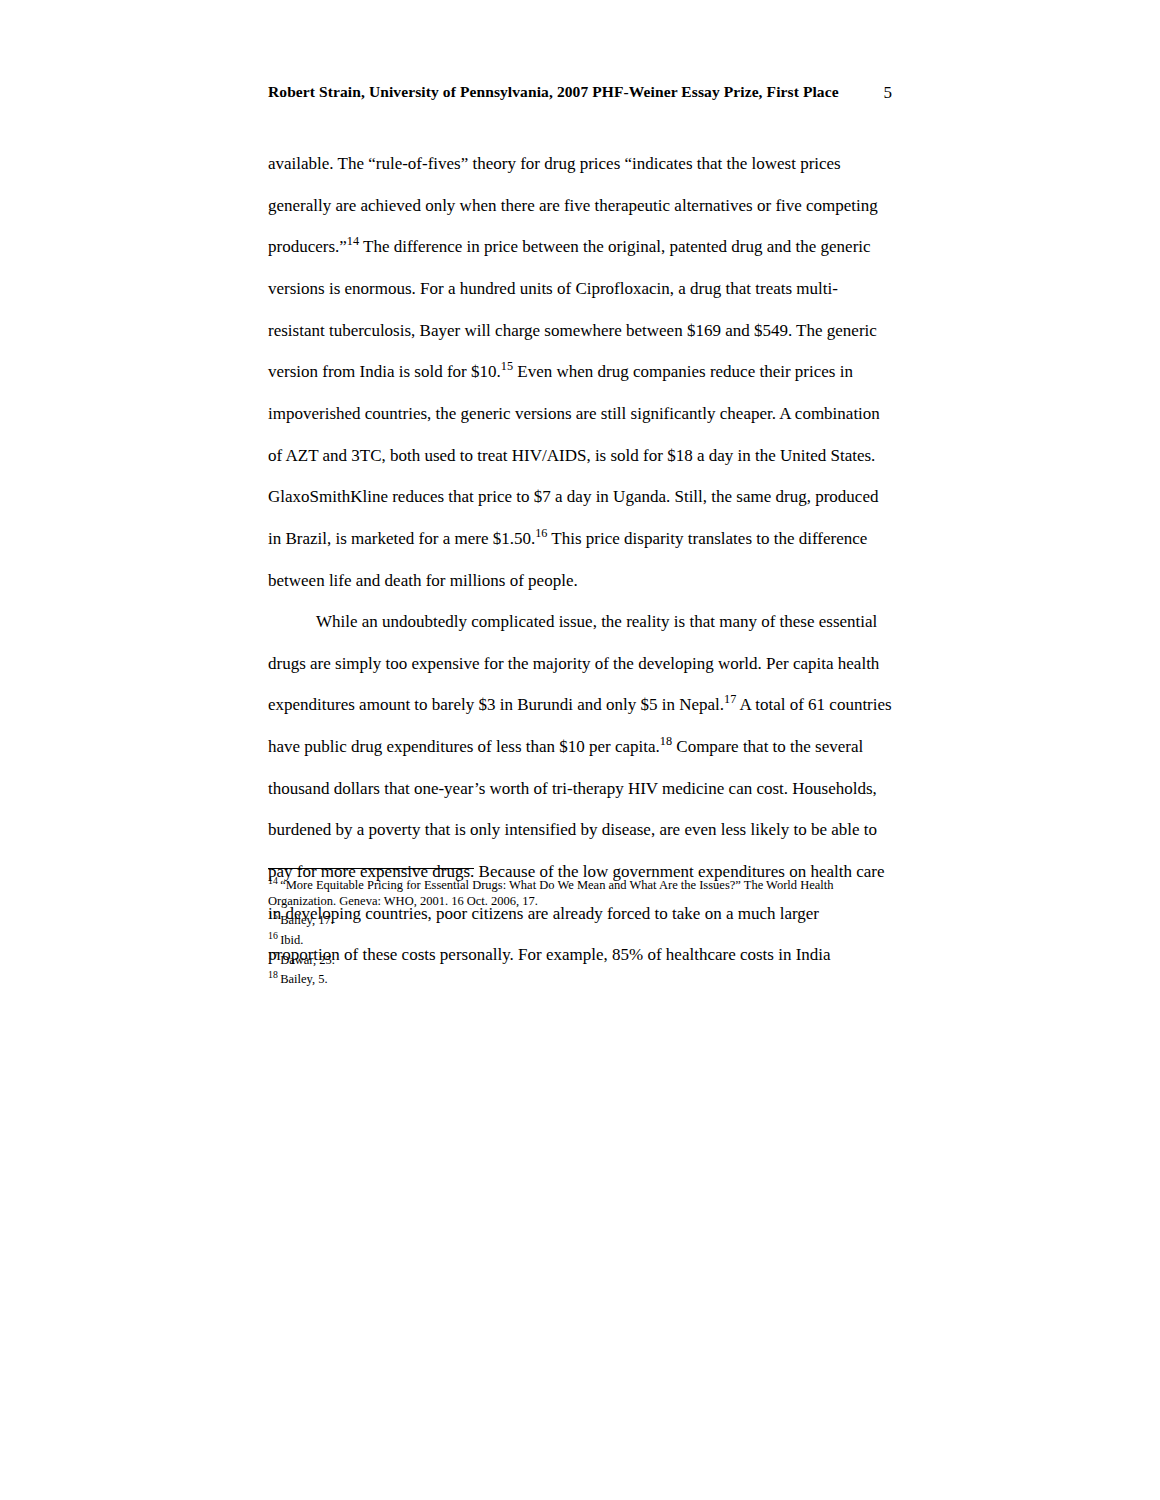Robert Strain, University of Pennsylvania, 2007 PHF-Weiner Essay Prize, First Place
5
available. The “rule-of-fives” theory for drug prices “indicates that the lowest prices generally are achieved only when there are five therapeutic alternatives or five competing producers.”14 The difference in price between the original, patented drug and the generic versions is enormous. For a hundred units of Ciprofloxacin, a drug that treats multi-resistant tuberculosis, Bayer will charge somewhere between $169 and $549. The generic version from India is sold for $10.15 Even when drug companies reduce their prices in impoverished countries, the generic versions are still significantly cheaper. A combination of AZT and 3TC, both used to treat HIV/AIDS, is sold for $18 a day in the United States. GlaxoSmithKline reduces that price to $7 a day in Uganda. Still, the same drug, produced in Brazil, is marketed for a mere $1.50.16 This price disparity translates to the difference between life and death for millions of people.
While an undoubtedly complicated issue, the reality is that many of these essential drugs are simply too expensive for the majority of the developing world. Per capita health expenditures amount to barely $3 in Burundi and only $5 in Nepal.17 A total of 61 countries have public drug expenditures of less than $10 per capita.18 Compare that to the several thousand dollars that one-year’s worth of tri-therapy HIV medicine can cost. Households, burdened by a poverty that is only intensified by disease, are even less likely to be able to pay for more expensive drugs. Because of the low government expenditures on health care in developing countries, poor citizens are already forced to take on a much larger proportion of these costs personally. For example, 85% of healthcare costs in India
14“More Equitable Pricing for Essential Drugs: What Do We Mean and What Are the Issues?” The World Health Organization. Geneva: WHO, 2001. 16 Oct. 2006, 17.
15 Bailey, 17.
16 Ibid.
17 Dawar, 25.
18 Bailey, 5.